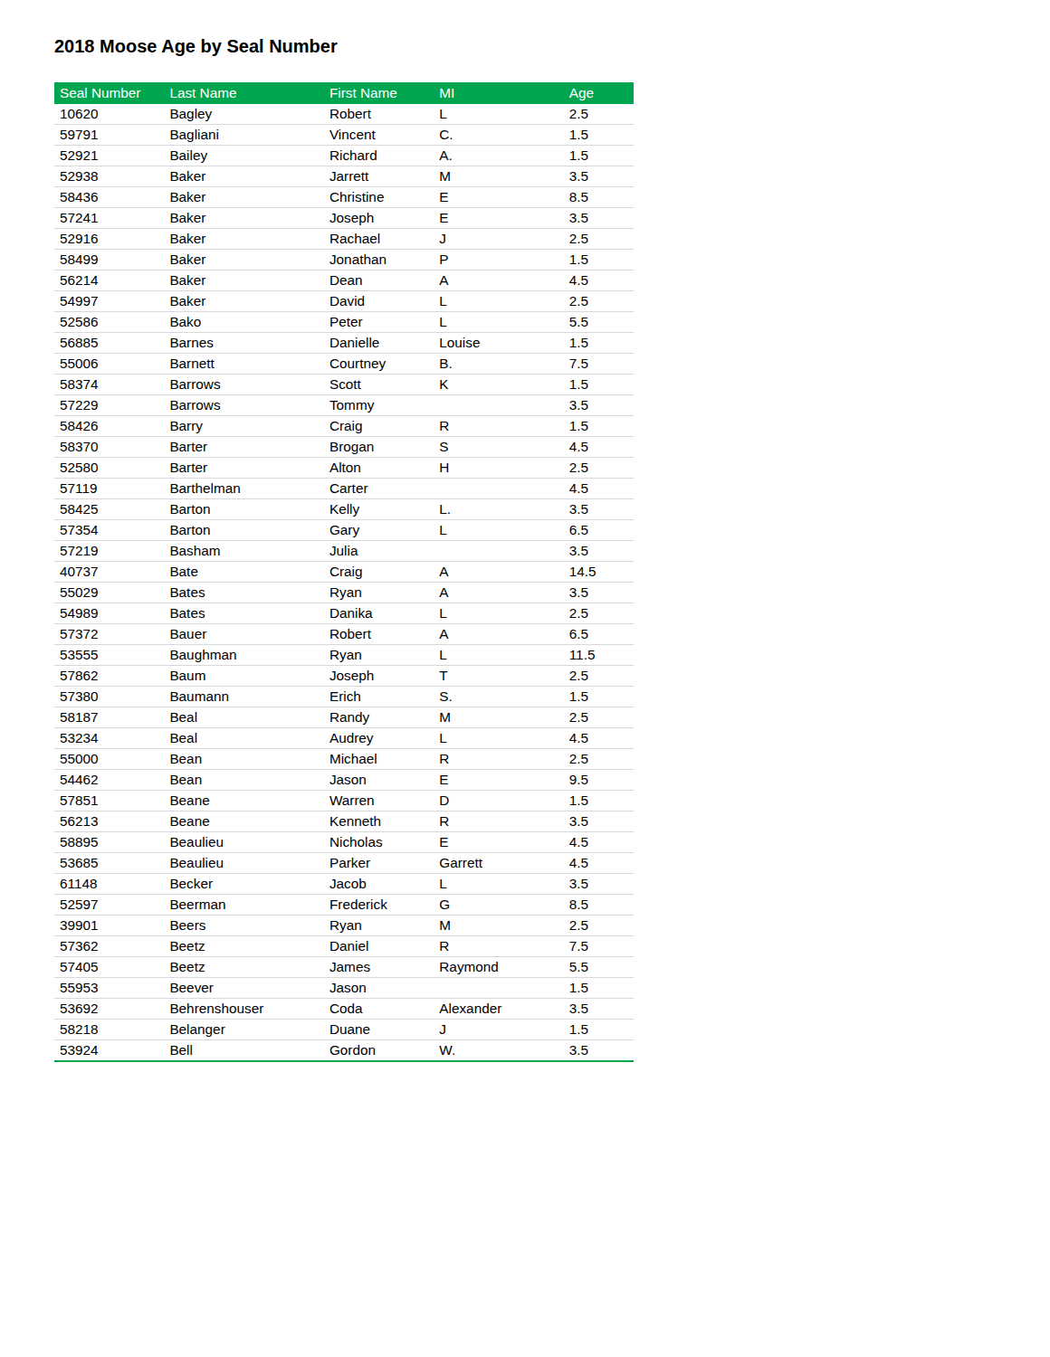2018 Moose Age by Seal Number
| Seal Number | Last Name | First Name | MI | Age |
| --- | --- | --- | --- | --- |
| 10620 | Bagley | Robert | L | 2.5 |
| 59791 | Bagliani | Vincent | C. | 1.5 |
| 52921 | Bailey | Richard | A. | 1.5 |
| 52938 | Baker | Jarrett | M | 3.5 |
| 58436 | Baker | Christine | E | 8.5 |
| 57241 | Baker | Joseph | E | 3.5 |
| 52916 | Baker | Rachael | J | 2.5 |
| 58499 | Baker | Jonathan | P | 1.5 |
| 56214 | Baker | Dean | A | 4.5 |
| 54997 | Baker | David | L | 2.5 |
| 52586 | Bako | Peter | L | 5.5 |
| 56885 | Barnes | Danielle | Louise | 1.5 |
| 55006 | Barnett | Courtney | B. | 7.5 |
| 58374 | Barrows | Scott | K | 1.5 |
| 57229 | Barrows | Tommy | | 3.5 |
| 58426 | Barry | Craig | R | 1.5 |
| 58370 | Barter | Brogan | S | 4.5 |
| 52580 | Barter | Alton | H | 2.5 |
| 57119 | Barthelman | Carter | | 4.5 |
| 58425 | Barton | Kelly | L. | 3.5 |
| 57354 | Barton | Gary | L | 6.5 |
| 57219 | Basham | Julia | | 3.5 |
| 40737 | Bate | Craig | A | 14.5 |
| 55029 | Bates | Ryan | A | 3.5 |
| 54989 | Bates | Danika | L | 2.5 |
| 57372 | Bauer | Robert | A | 6.5 |
| 53555 | Baughman | Ryan | L | 11.5 |
| 57862 | Baum | Joseph | T | 2.5 |
| 57380 | Baumann | Erich | S. | 1.5 |
| 58187 | Beal | Randy | M | 2.5 |
| 53234 | Beal | Audrey | L | 4.5 |
| 55000 | Bean | Michael | R | 2.5 |
| 54462 | Bean | Jason | E | 9.5 |
| 57851 | Beane | Warren | D | 1.5 |
| 56213 | Beane | Kenneth | R | 3.5 |
| 58895 | Beaulieu | Nicholas | E | 4.5 |
| 53685 | Beaulieu | Parker | Garrett | 4.5 |
| 61148 | Becker | Jacob | L | 3.5 |
| 52597 | Beerman | Frederick | G | 8.5 |
| 39901 | Beers | Ryan | M | 2.5 |
| 57362 | Beetz | Daniel | R | 7.5 |
| 57405 | Beetz | James | Raymond | 5.5 |
| 55953 | Beever | Jason | | 1.5 |
| 53692 | Behrenshouser | Coda | Alexander | 3.5 |
| 58218 | Belanger | Duane | J | 1.5 |
| 53924 | Bell | Gordon | W. | 3.5 |